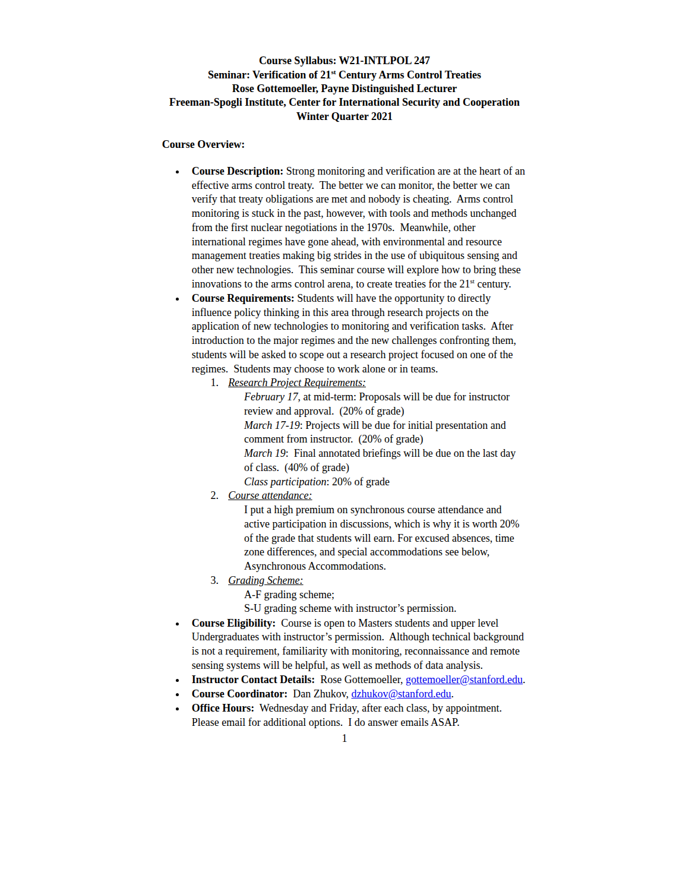Course Syllabus: W21-INTLPOL 247 Seminar: Verification of 21st Century Arms Control Treaties Rose Gottemoeller, Payne Distinguished Lecturer Freeman-Spogli Institute, Center for International Security and Cooperation Winter Quarter 2021
Course Overview:
Course Description: Strong monitoring and verification are at the heart of an effective arms control treaty. The better we can monitor, the better we can verify that treaty obligations are met and nobody is cheating. Arms control monitoring is stuck in the past, however, with tools and methods unchanged from the first nuclear negotiations in the 1970s. Meanwhile, other international regimes have gone ahead, with environmental and resource management treaties making big strides in the use of ubiquitous sensing and other new technologies. This seminar course will explore how to bring these innovations to the arms control arena, to create treaties for the 21st century.
Course Requirements: Students will have the opportunity to directly influence policy thinking in this area through research projects on the application of new technologies to monitoring and verification tasks. After introduction to the major regimes and the new challenges confronting them, students will be asked to scope out a research project focused on one of the regimes. Students may choose to work alone or in teams.
Research Project Requirements:
February 17, at mid-term: Proposals will be due for instructor review and approval. (20% of grade)
March 17-19: Projects will be due for initial presentation and comment from instructor. (20% of grade)
March 19: Final annotated briefings will be due on the last day of class. (40% of grade)
Class participation: 20% of grade
Course attendance:
I put a high premium on synchronous course attendance and active participation in discussions, which is why it is worth 20% of the grade that students will earn. For excused absences, time zone differences, and special accommodations see below, Asynchronous Accommodations.
Grading Scheme:
A-F grading scheme;
S-U grading scheme with instructor’s permission.
Course Eligibility: Course is open to Masters students and upper level Undergraduates with instructor’s permission. Although technical background is not a requirement, familiarity with monitoring, reconnaissance and remote sensing systems will be helpful, as well as methods of data analysis.
Instructor Contact Details: Rose Gottemoeller, gottemoeller@stanford.edu.
Course Coordinator: Dan Zhukov, dzhukov@stanford.edu.
Office Hours: Wednesday and Friday, after each class, by appointment. Please email for additional options. I do answer emails ASAP.
1